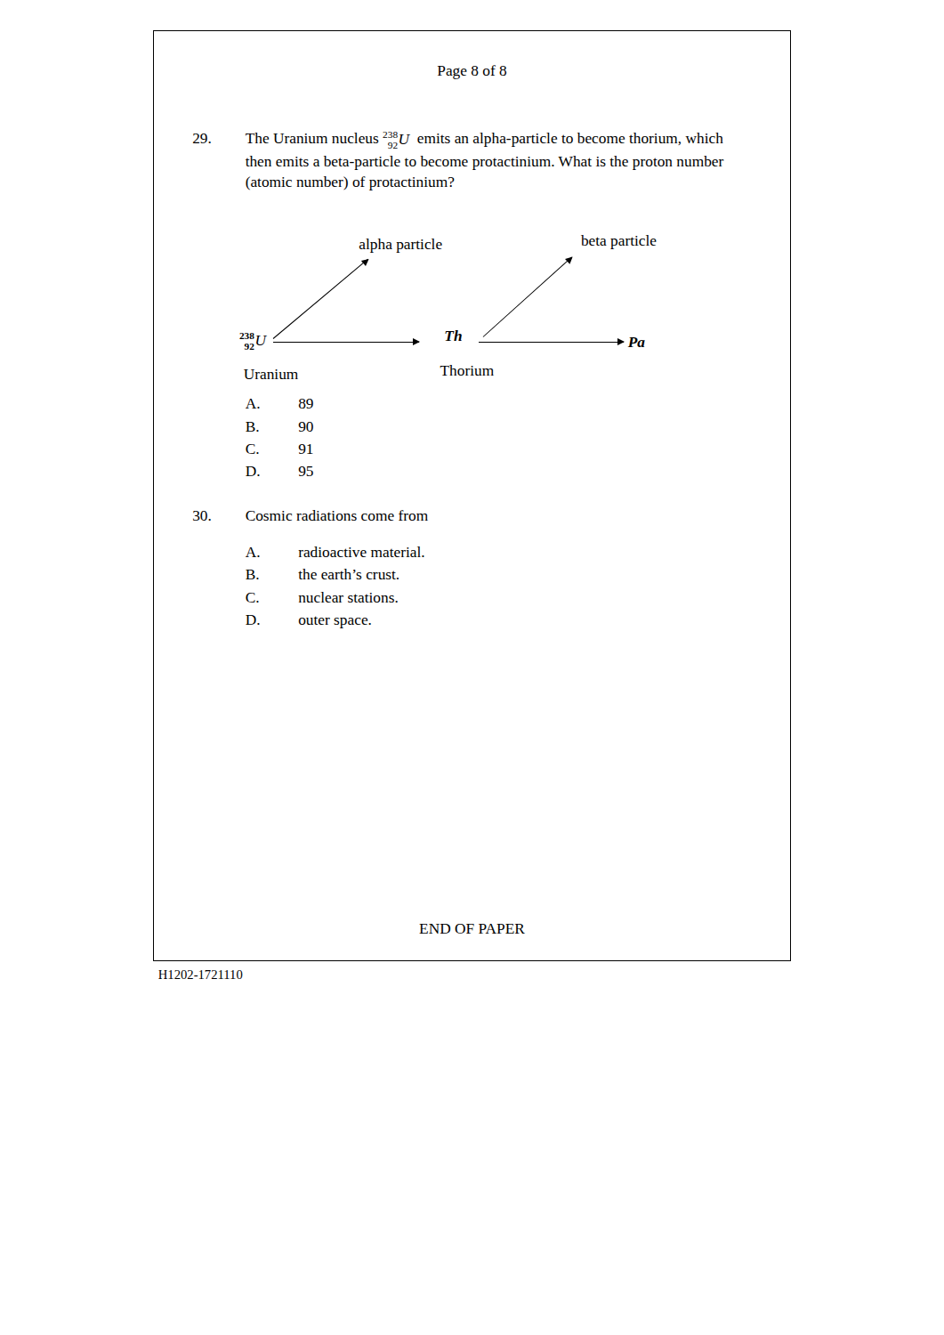Page 8 of 8
29.
The Uranium nucleus 23892 U emits an alpha-particle to become thorium, which then emits a beta-particle to become protactinium. What is the proton number (atomic number) of protactinium?
alpha particle
beta particle
23892 U
Uranium
Th
Thorium
Pa
A. 89
B. 90
C. 91
D. 95
30.
Cosmic radiations come from
A. radioactive material.
B. the earth’s crust.
C. nuclear stations.
D. outer space.
END OF PAPER
H1202-1721110